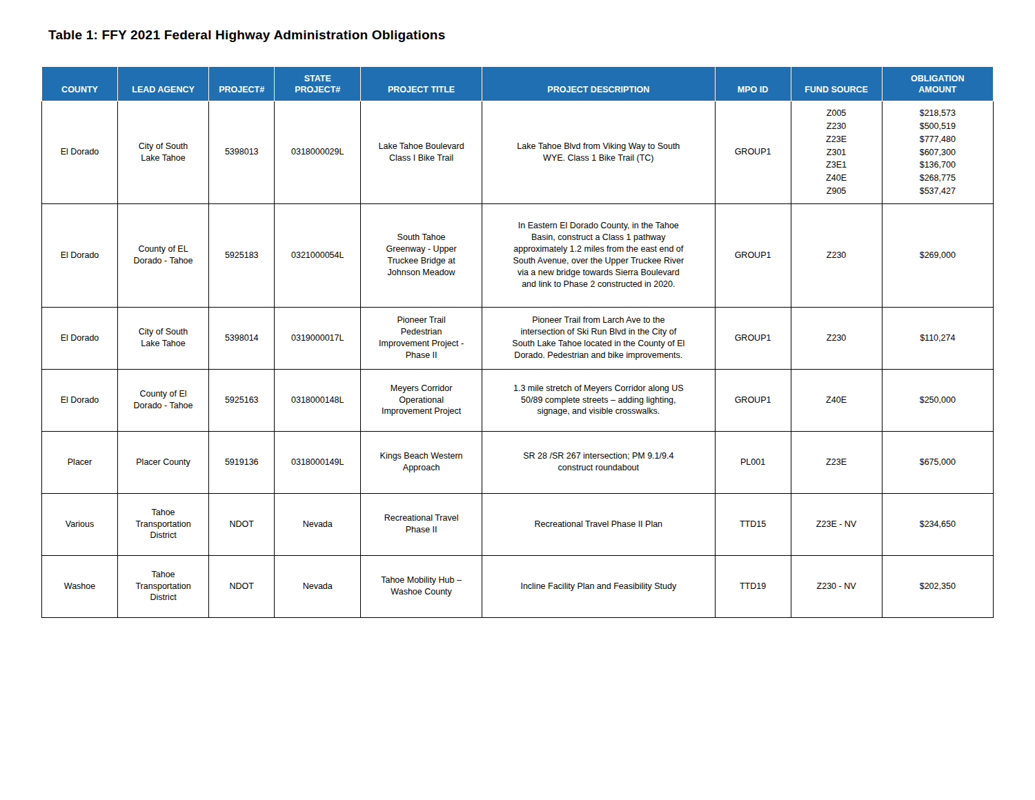Table 1: FFY 2021 Federal Highway Administration Obligations
| COUNTY | LEAD AGENCY | PROJECT# | STATE PROJECT# | PROJECT TITLE | PROJECT DESCRIPTION | MPO ID | FUND SOURCE | OBLIGATION AMOUNT |
| --- | --- | --- | --- | --- | --- | --- | --- | --- |
| El Dorado | City of South Lake Tahoe | 5398013 | 0318000029L | Lake Tahoe Boulevard Class I Bike Trail | Lake Tahoe Blvd from Viking Way to South WYE. Class 1 Bike Trail (TC) | GROUP1 | Z005 Z230 Z23E Z301 Z3E1 Z40E Z905 | $218,573 $500,519 $777,480 $607,300 $136,700 $268,775 $537,427 |
| El Dorado | County of EL Dorado - Tahoe | 5925183 | 0321000054L | South Tahoe Greenway - Upper Truckee Bridge at Johnson Meadow | In Eastern El Dorado County, in the Tahoe Basin, construct a Class 1 pathway approximately 1.2 miles from the east end of South Avenue, over the Upper Truckee River via a new bridge towards Sierra Boulevard and link to Phase 2 constructed in 2020. | GROUP1 | Z230 | $269,000 |
| El Dorado | City of South Lake Tahoe | 5398014 | 0319000017L | Pioneer Trail Pedestrian Improvement Project - Phase II | Pioneer Trail from Larch Ave to the intersection of Ski Run Blvd in the City of South Lake Tahoe located in the County of El Dorado. Pedestrian and bike improvements. | GROUP1 | Z230 | $110,274 |
| El Dorado | County of El Dorado - Tahoe | 5925163 | 0318000148L | Meyers Corridor Operational Improvement Project | 1.3 mile stretch of Meyers Corridor along US 50/89 complete streets – adding lighting, signage, and visible crosswalks. | GROUP1 | Z40E | $250,000 |
| Placer | Placer County | 5919136 | 0318000149L | Kings Beach Western Approach | SR 28 /SR 267 intersection; PM 9.1/9.4 construct roundabout | PL001 | Z23E | $675,000 |
| Various | Tahoe Transportation District | NDOT | Nevada | Recreational Travel Phase II | Recreational Travel Phase II Plan | TTD15 | Z23E - NV | $234,650 |
| Washoe | Tahoe Transportation District | NDOT | Nevada | Tahoe Mobility Hub – Washoe County | Incline Facility Plan and Feasibility Study | TTD19 | Z230 - NV | $202,350 |